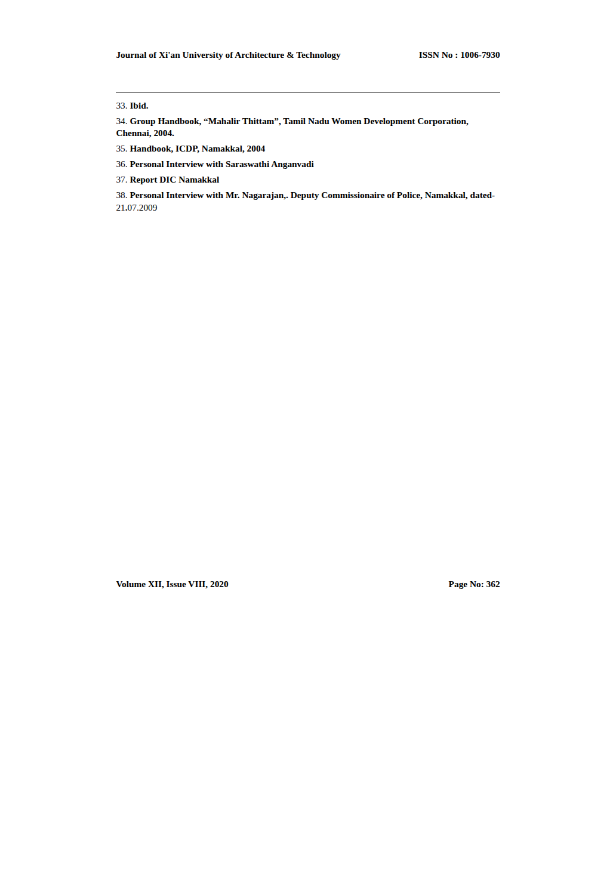Journal of Xi'an University of Architecture & Technology ISSN No : 1006-7930
33. Ibid.
34. Group Handbook, “Mahalir Thittam”, Tamil Nadu Women Development Corporation, Chennai, 2004.
35. Handbook, ICDP, Namakkal, 2004
36. Personal Interview with Saraswathi Anganvadi
37. Report DIC Namakkal
38. Personal Interview with Mr. Nagarajan,. Deputy Commissionaire of Police, Namakkal, dated-21. 07.2009
Volume XII, Issue VIII, 2020 Page No: 362